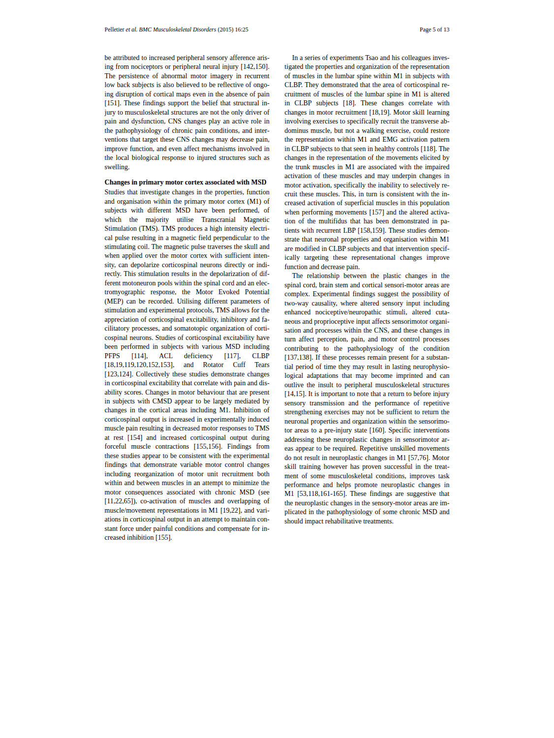Pelletier et al. BMC Musculoskeletal Disorders (2015) 16:25
Page 5 of 13
be attributed to increased peripheral sensory afference arising from nociceptors or peripheral neural injury [142,150]. The persistence of abnormal motor imagery in recurrent low back subjects is also believed to be reflective of ongoing disruption of cortical maps even in the absence of pain [151]. These findings support the belief that structural injury to musculoskeletal structures are not the only driver of pain and dysfunction, CNS changes play an active role in the pathophysiology of chronic pain conditions, and interventions that target these CNS changes may decrease pain, improve function, and even affect mechanisms involved in the local biological response to injured structures such as swelling.
Changes in primary motor cortex associated with MSD
Studies that investigate changes in the properties, function and organisation within the primary motor cortex (M1) of subjects with different MSD have been performed, of which the majority utilise Transcranial Magnetic Stimulation (TMS). TMS produces a high intensity electrical pulse resulting in a magnetic field perpendicular to the stimulating coil. The magnetic pulse traverses the skull and when applied over the motor cortex with sufficient intensity, can depolarize corticospinal neurons directly or indirectly. This stimulation results in the depolarization of different motoneuron pools within the spinal cord and an electromyographic response, the Motor Evoked Potential (MEP) can be recorded. Utilising different parameters of stimulation and experimental protocols, TMS allows for the appreciation of corticospinal excitability, inhibitory and facilitatory processes, and somatotopic organization of corticospinal neurons. Studies of corticospinal excitability have been performed in subjects with various MSD including PFPS [114], ACL deficiency [117], CLBP [18,19,119,120,152,153], and Rotator Cuff Tears [123,124]. Collectively these studies demonstrate changes in corticospinal excitability that correlate with pain and disability scores. Changes in motor behaviour that are present in subjects with CMSD appear to be largely mediated by changes in the cortical areas including M1. Inhibition of corticospinal output is increased in experimentally induced muscle pain resulting in decreased motor responses to TMS at rest [154] and increased corticospinal output during forceful muscle contractions [155,156]. Findings from these studies appear to be consistent with the experimental findings that demonstrate variable motor control changes including reorganization of motor unit recruitment both within and between muscles in an attempt to minimize the motor consequences associated with chronic MSD (see [11,22,65]), co-activation of muscles and overlapping of muscle/movement representations in M1 [19,22], and variations in corticospinal output in an attempt to maintain constant force under painful conditions and compensate for increased inhibition [155].
In a series of experiments Tsao and his colleagues investigated the properties and organization of the representation of muscles in the lumbar spine within M1 in subjects with CLBP. They demonstrated that the area of corticospinal recruitment of muscles of the lumbar spine in M1 is altered in CLBP subjects [18]. These changes correlate with changes in motor recruitment [18,19]. Motor skill learning involving exercises to specifically recruit the transverse abdominus muscle, but not a walking exercise, could restore the representation within M1 and EMG activation pattern in CLBP subjects to that seen in healthy controls [118]. The changes in the representation of the movements elicited by the trunk muscles in M1 are associated with the impaired activation of these muscles and may underpin changes in motor activation, specifically the inability to selectively recruit these muscles. This, in turn is consistent with the increased activation of superficial muscles in this population when performing movements [157] and the altered activation of the multifidus that has been demonstrated in patients with recurrent LBP [158,159]. These studies demonstrate that neuronal properties and organisation within M1 are modified in CLBP subjects and that intervention specifically targeting these representational changes improve function and decrease pain.
The relationship between the plastic changes in the spinal cord, brain stem and cortical sensori-motor areas are complex. Experimental findings suggest the possibility of two-way causality, where altered sensory input including enhanced nociceptive/neuropathic stimuli, altered cutaneous and proprioceptive input affects sensorimotor organisation and processes within the CNS, and these changes in turn affect perception, pain, and motor control processes contributing to the pathophysiology of the condition [137,138]. If these processes remain present for a substantial period of time they may result in lasting neurophysiological adaptations that may become imprinted and can outlive the insult to peripheral musculoskeletal structures [14,15]. It is important to note that a return to before injury sensory transmission and the performance of repetitive strengthening exercises may not be sufficient to return the neuronal properties and organization within the sensorimotor areas to a pre-injury state [160]. Specific interventions addressing these neuroplastic changes in sensorimotor areas appear to be required. Repetitive unskilled movements do not result in neuroplastic changes in M1 [57,76]. Motor skill training however has proven successful in the treatment of some musculoskeletal conditions, improves task performance and helps promote neuroplastic changes in M1 [53,118,161-165]. These findings are suggestive that the neuroplastic changes in the sensory-motor areas are implicated in the pathophysiology of some chronic MSD and should impact rehabilitative treatments.